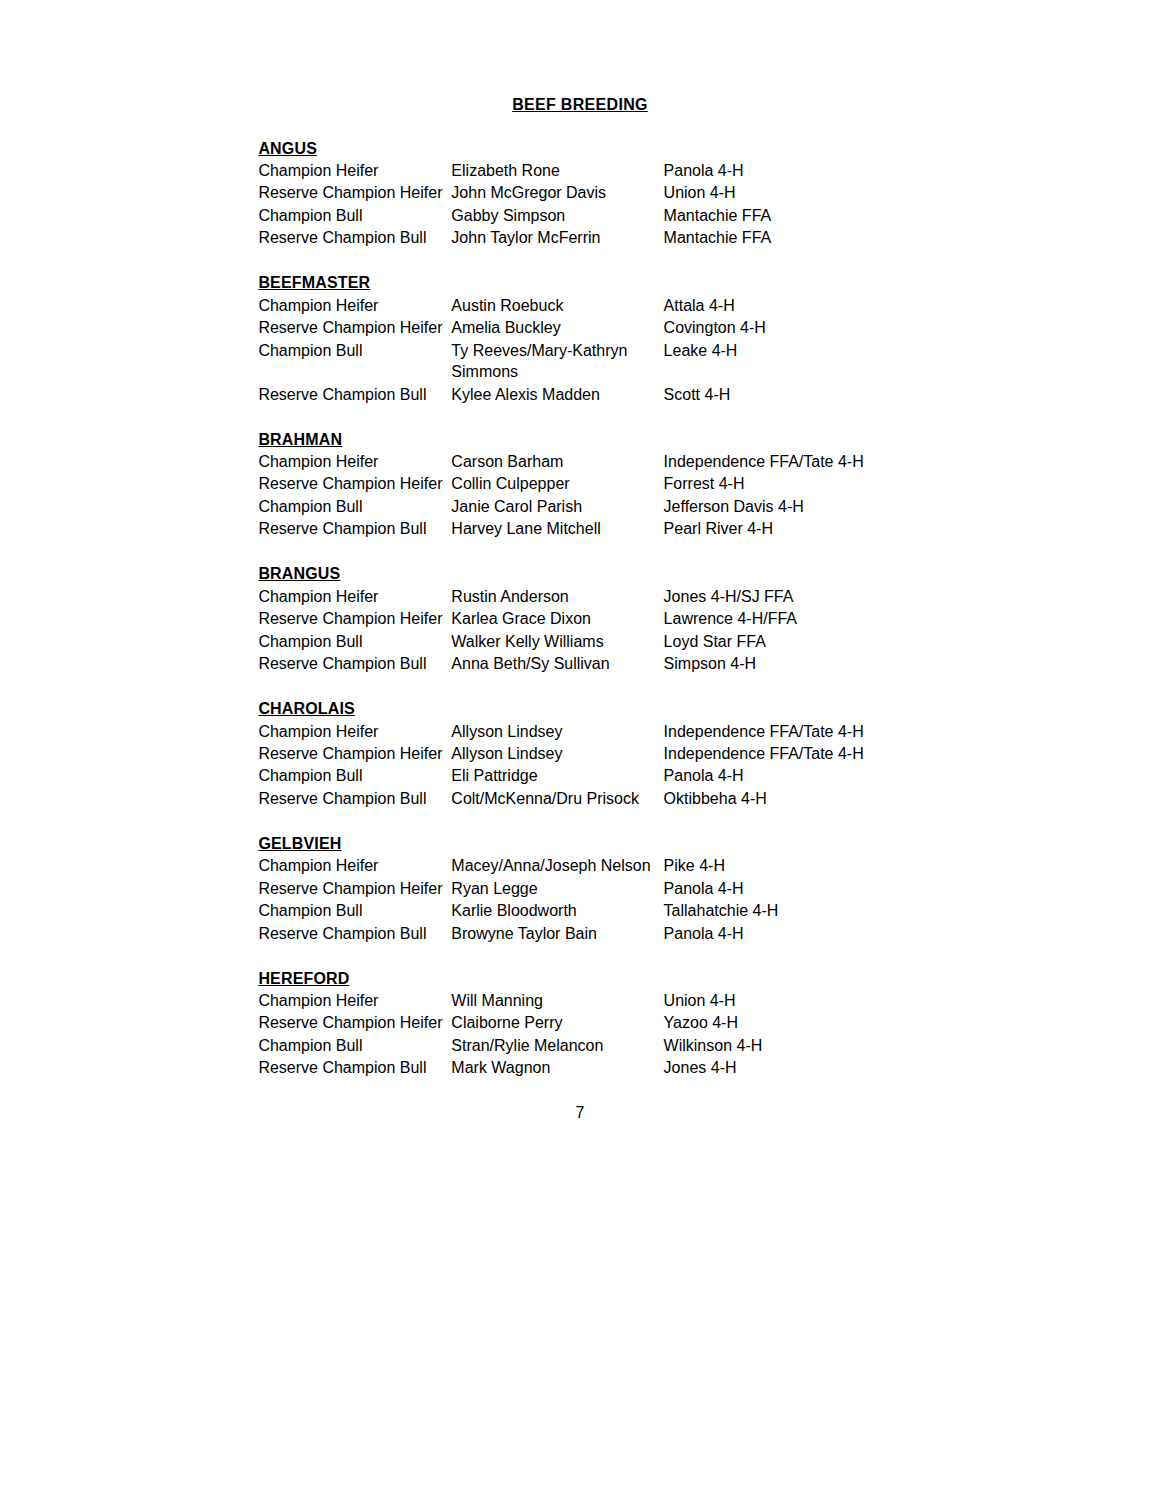BEEF BREEDING
ANGUS
| Champion Heifer | Elizabeth Rone | Panola 4-H |
| Reserve Champion Heifer | John McGregor Davis | Union 4-H |
| Champion Bull | Gabby Simpson | Mantachie FFA |
| Reserve Champion Bull | John Taylor McFerrin | Mantachie FFA |
BEEFMASTER
| Champion Heifer | Austin Roebuck | Attala 4-H |
| Reserve Champion Heifer | Amelia Buckley | Covington 4-H |
| Champion Bull | Ty Reeves/Mary-Kathryn Simmons | Leake 4-H |
| Reserve Champion Bull | Kylee Alexis Madden | Scott 4-H |
BRAHMAN
| Champion Heifer | Carson Barham | Independence FFA/Tate 4-H |
| Reserve Champion Heifer | Collin Culpepper | Forrest 4-H |
| Champion Bull | Janie Carol Parish | Jefferson Davis 4-H |
| Reserve Champion Bull | Harvey Lane Mitchell | Pearl River 4-H |
BRANGUS
| Champion Heifer | Rustin Anderson | Jones 4-H/SJ FFA |
| Reserve Champion Heifer | Karlea Grace Dixon | Lawrence 4-H/FFA |
| Champion Bull | Walker Kelly Williams | Loyd Star FFA |
| Reserve Champion Bull | Anna Beth/Sy Sullivan | Simpson 4-H |
CHAROLAIS
| Champion Heifer | Allyson Lindsey | Independence FFA/Tate 4-H |
| Reserve Champion Heifer | Allyson Lindsey | Independence FFA/Tate 4-H |
| Champion Bull | Eli Pattridge | Panola 4-H |
| Reserve Champion Bull | Colt/McKenna/Dru Prisock | Oktibbeha 4-H |
GELBVIEH
| Champion Heifer | Macey/Anna/Joseph Nelson | Pike 4-H |
| Reserve Champion Heifer | Ryan Legge | Panola 4-H |
| Champion Bull | Karlie Bloodworth | Tallahatchie 4-H |
| Reserve Champion Bull | Browyne Taylor Bain | Panola 4-H |
HEREFORD
| Champion Heifer | Will Manning | Union 4-H |
| Reserve Champion Heifer | Claiborne Perry | Yazoo 4-H |
| Champion Bull | Stran/Rylie Melancon | Wilkinson 4-H |
| Reserve Champion Bull | Mark Wagnon | Jones 4-H |
7